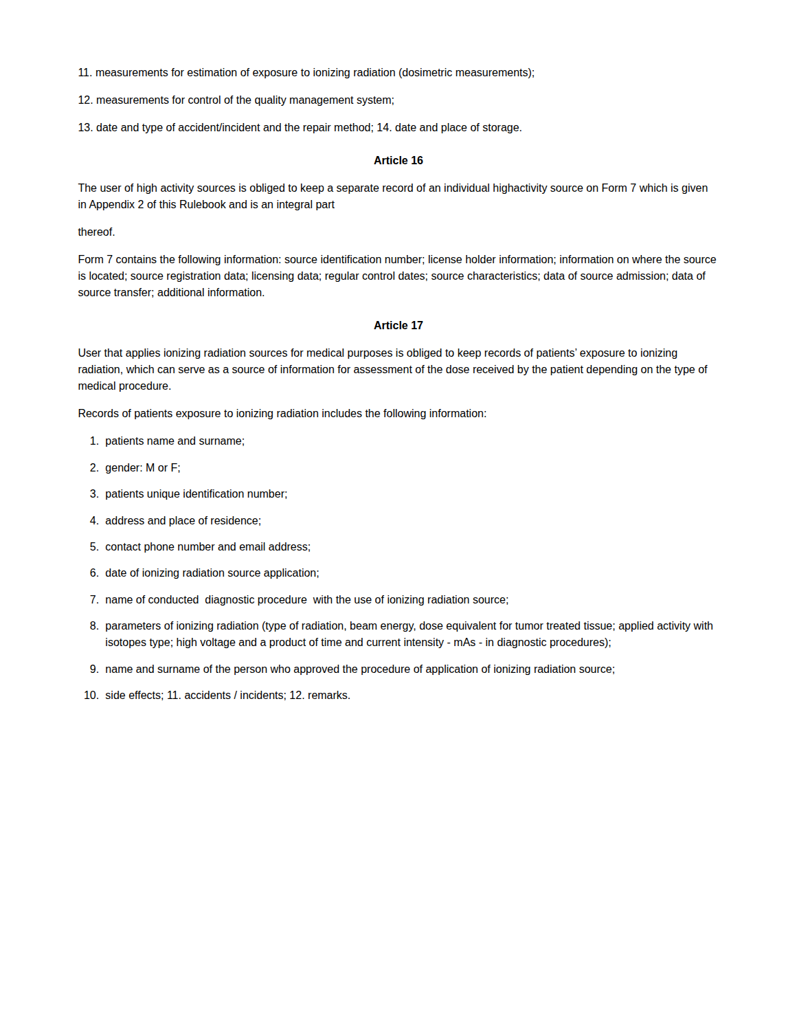11. measurements for estimation of exposure to ionizing radiation (dosimetric measurements);
12. measurements for control of the quality management system;
13. date and type of accident/incident and the repair method; 14. date and place of storage.
Article 16
The user of high activity sources is obliged to keep a separate record of an individual highactivity source on Form 7 which is given in Appendix 2 of this Rulebook and is an integral part
thereof.
Form 7 contains the following information: source identification number; license holder information; information on where the source is located; source registration data; licensing data; regular control dates; source characteristics; data of source admission; data of source transfer; additional information.
Article 17
User that applies ionizing radiation sources for medical purposes is obliged to keep records of patients’ exposure to ionizing radiation, which can serve as a source of information for assessment of the dose received by the patient depending on the type of medical procedure.
Records of patients exposure to ionizing radiation includes the following information:
patients name and surname;
gender: M or F;
patients unique identification number;
address and place of residence;
contact phone number and email address;
date of ionizing radiation source application;
name of conducted diagnostic procedure with the use of ionizing radiation source;
parameters of ionizing radiation (type of radiation, beam energy, dose equivalent for tumor treated tissue; applied activity with isotopes type; high voltage and a product of time and current intensity - mAs - in diagnostic procedures);
name and surname of the person who approved the procedure of application of ionizing radiation source;
side effects; 11. accidents / incidents; 12. remarks.